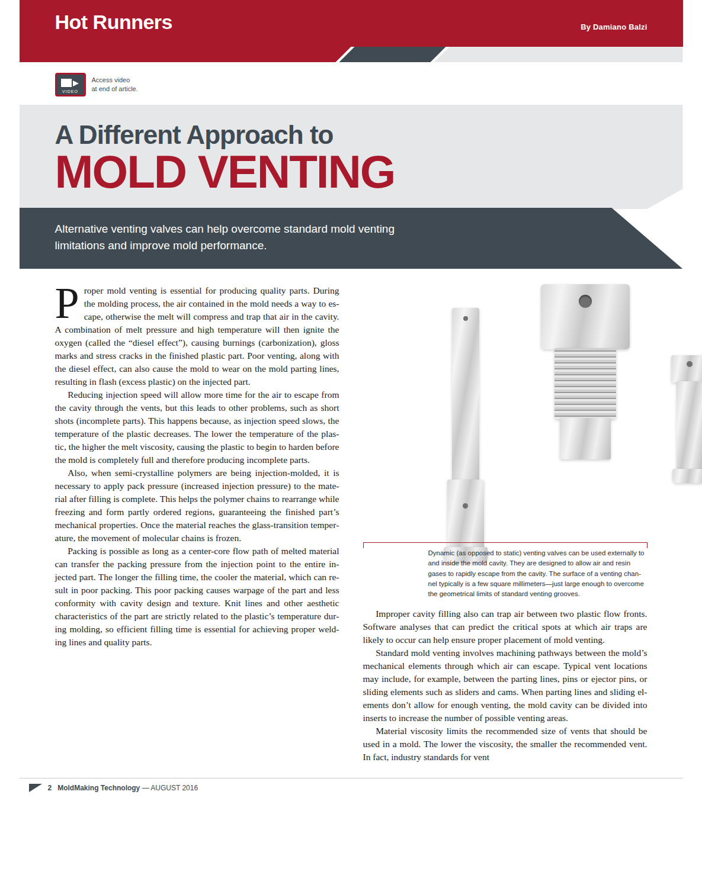Hot Runners
By Damiano Balzi
VIDEO
Access video
at end of article.
A Different Approach to MOLD VENTING
Alternative venting valves can help overcome standard mold venting limitations and improve mold performance.
Proper mold venting is essential for producing quality parts. During the molding process, the air contained in the mold needs a way to escape, otherwise the melt will compress and trap that air in the cavity. A combination of melt pressure and high temperature will then ignite the oxygen (called the “diesel effect”), causing burnings (carbonization), gloss marks and stress cracks in the finished plastic part. Poor venting, along with the diesel effect, can also cause the mold to wear on the mold parting lines, resulting in flash (excess plastic) on the injected part.
Reducing injection speed will allow more time for the air to escape from the cavity through the vents, but this leads to other problems, such as short shots (incomplete parts). This happens because, as injection speed slows, the temperature of the plastic decreases. The lower the temperature of the plastic, the higher the melt viscosity, causing the plastic to begin to harden before the mold is completely full and therefore producing incomplete parts.
Also, when semi-crystalline polymers are being injection-molded, it is necessary to apply pack pressure (increased injection pressure) to the material after filling is complete. This helps the polymer chains to rearrange while freezing and form partly ordered regions, guaranteeing the finished part’s mechanical properties. Once the material reaches the glass-transition temperature, the movement of molecular chains is frozen.
Packing is possible as long as a center-core flow path of melted material can transfer the packing pressure from the injection point to the entire injected part. The longer the filling time, the cooler the material, which can result in poor packing. This poor packing causes warpage of the part and less conformity with cavity design and texture. Knit lines and other aesthetic characteristics of the part are strictly related to the plastic’s temperature during molding, so efficient filling time is essential for achieving proper welding lines and quality parts.
Dynamic (as opposed to static) venting valves can be used externally to and inside the mold cavity. They are designed to allow air and resin gases to rapidly escape from the cavity. The surface of a venting channel typically is a few square millimeters—just large enough to overcome the geometrical limits of standard venting grooves.
Improper cavity filling also can trap air between two plastic flow fronts. Software analyses that can predict the critical spots at which air traps are likely to occur can help ensure proper placement of mold venting.
Standard mold venting involves machining pathways between the mold’s mechanical elements through which air can escape. Typical vent locations may include, for example, between the parting lines, pins or ejector pins, or sliding elements such as sliders and cams. When parting lines and sliding elements don’t allow for enough venting, the mold cavity can be divided into inserts to increase the number of possible venting areas.
Material viscosity limits the recommended size of vents that should be used in a mold. The lower the viscosity, the smaller the recommended vent. In fact, industry standards for vent
2 MoldMaking Technology — AUGUST 2016